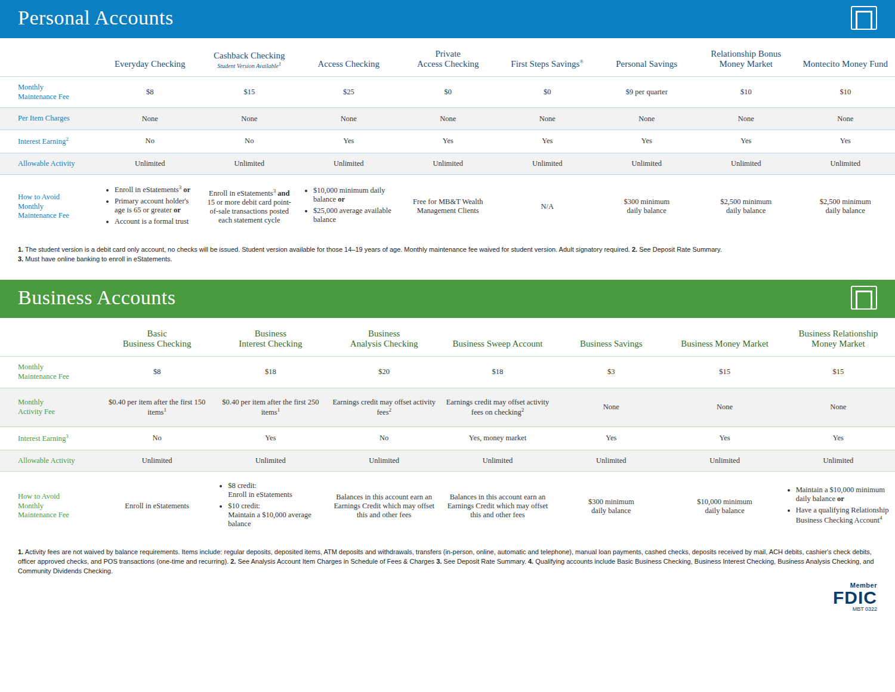Personal Accounts
| | Everyday Checking | Cashback Checking Student Version Available 1 | Access Checking | Private Access Checking | First Steps Savings ® | Personal Savings | Relationship Bonus Money Market | Montecito Money Fund |
| --- | --- | --- | --- | --- | --- | --- | --- | --- |
| Monthly Maintenance Fee | $8 | $15 | $25 | $0 | $0 | $9 per quarter | $10 | $10 |
| Per Item Charges | None | None | None | None | None | None | None | None |
| Interest Earning 2 | No | No | Yes | Yes | Yes | Yes | Yes | Yes |
| Allowable Activity | Unlimited | Unlimited | Unlimited | Unlimited | Unlimited | Unlimited | Unlimited | Unlimited |
| How to Avoid Monthly Maintenance Fee | Enroll in eStatements 3 or Primary account holder's age is 65 or greater or Account is a formal trust | Enroll in eStatements 3 and 15 or more debit card point-of-sale transactions posted each statement cycle | $10,000 minimum daily balance or $25,000 average available balance | Free for MB&T Wealth Management Clients | N/A | $300 minimum daily balance | $2,500 minimum daily balance | $2,500 minimum daily balance |
1. The student version is a debit card only account, no checks will be issued. Student version available for those 14–19 years of age. Monthly maintenance fee waived for student version. Adult signatory required. 2. See Deposit Rate Summary.
3. Must have online banking to enroll in eStatements.
Business Accounts
| | Basic Business Checking | Business Interest Checking | Business Analysis Checking | Business Sweep Account | Business Savings | Business Money Market | Business Relationship Money Market |
| --- | --- | --- | --- | --- | --- | --- | --- |
| Monthly Maintenance Fee | $8 | $18 | $20 | $18 | $3 | $15 | $15 |
| Monthly Activity Fee | $0.40 per item after the first 150 items 1 | $0.40 per item after the first 250 items 1 | Earnings credit may offset activity fees 2 | Earnings credit may offset activity fees on checking 2 | None | None | None |
| Interest Earning 3 | No | Yes | No | Yes, money market | Yes | Yes | Yes |
| Allowable Activity | Unlimited | Unlimited | Unlimited | Unlimited | Unlimited | Unlimited | Unlimited |
| How to Avoid Monthly Maintenance Fee | Enroll in eStatements | $8 credit: Enroll in eStatements $10 credit: Maintain a $10,000 average balance | Balances in this account earn an Earnings Credit which may offset this and other fees | Balances in this account earn an Earnings Credit which may offset this and other fees | $300 minimum daily balance | $10,000 minimum daily balance | Maintain a $10,000 minimum daily balance or Have a qualifying Relationship Business Checking Account 4 |
1. Activity fees are not waived by balance requirements. Items include: regular deposits, deposited items, ATM deposits and withdrawals, transfers (in-person, online, automatic and telephone), manual loan payments, cashed checks, deposits received by mail, ACH debits, cashier's check debits, officer approved checks, and POS transactions (one-time and recurring). 2. See Analysis Account Item Charges in Schedule of Fees & Charges 3. See Deposit Rate Summary. 4. Qualifying accounts include Basic Business Checking, Business Interest Checking, Business Analysis Checking, and Community Dividends Checking.
Member
FDIC
MBT 0322